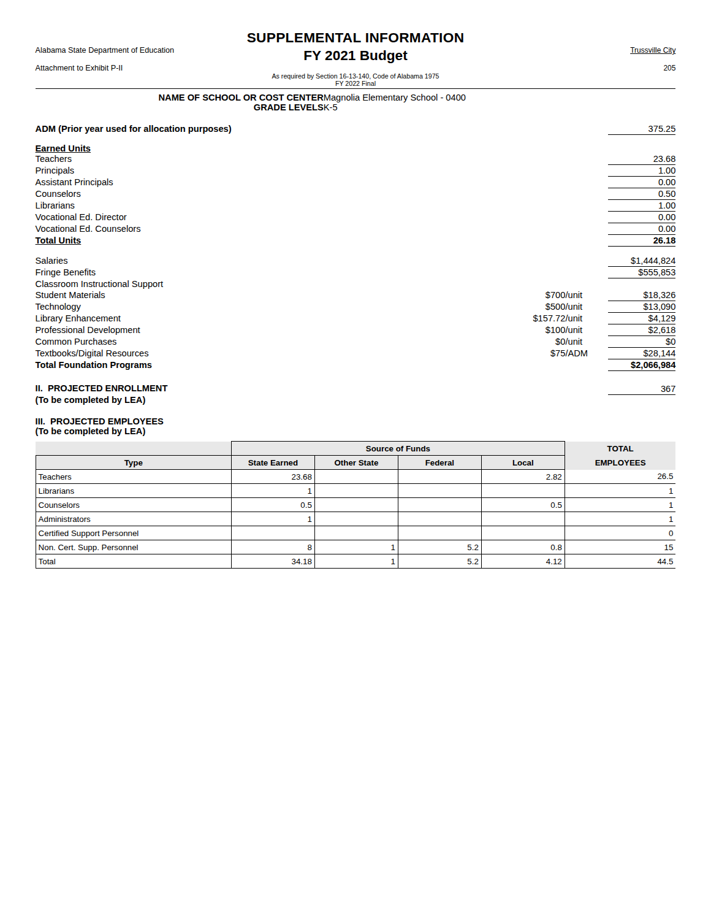SUPPLEMENTAL INFORMATION
| Alabama State Department of Education | FY 2021 Budget | Trussville City |
| Attachment to Exhibit P-II | | 205 |
As required by Section 16-13-140, Code of Alabama 1975
FY 2022 Final
| NAME OF SCHOOL OR COST CENTER | Magnolia Elementary School - 0400 |
| GRADE LEVELS | K-5 |
| ADM (Prior year used for allocation purposes) | | | | 375.25 |
Earned Units
| Teachers | | | | 23.68 |
| Principals | | | | 1.00 |
| Assistant Principals | | | | 0.00 |
| Counselors | | | | 0.50 |
| Librarians | | | | 1.00 |
| Vocational Ed. Director | | | | 0.00 |
| Vocational Ed. Counselors | | | | 0.00 |
| Total Units | | | | 26.18 |
| Salaries | | | | $1,444,824 |
| Fringe Benefits | | | | $555,853 |
| Classroom Instructional Support | | | | |
| Student Materials | | $700 | /unit | $18,326 |
| Technology | | $500 | /unit | $13,090 |
| Library Enhancement | | $157.72 | /unit | $4,129 |
| Professional Development | | $100 | /unit | $2,618 |
| Common Purchases | | $0 | /unit | $0 |
| Textbooks/Digital Resources | | $75 | /ADM | $28,144 |
| Total Foundation Programs | | | | $2,066,984 |
| II. PROJECTED ENROLLMENT | | | | 367 |
| (To be completed by LEA) | | | | |
III. PROJECTED EMPLOYEES
(To be completed by LEA)
| | Source of Funds | TOTAL |
| --- | --- | --- |
| Type | State Earned | Other State | Federal | Local | EMPLOYEES |
| Teachers | 23.68 | | | 2.82 | 26.5 |
| Librarians | 1 | | | | 1 |
| Counselors | 0.5 | | | 0.5 | 1 |
| Administrators | 1 | | | | 1 |
| Certified Support Personnel | | | | | 0 |
| Non. Cert. Supp. Personnel | 8 | 1 | 5.2 | 0.8 | 15 |
| Total | 34.18 | 1 | 5.2 | 4.12 | 44.5 |